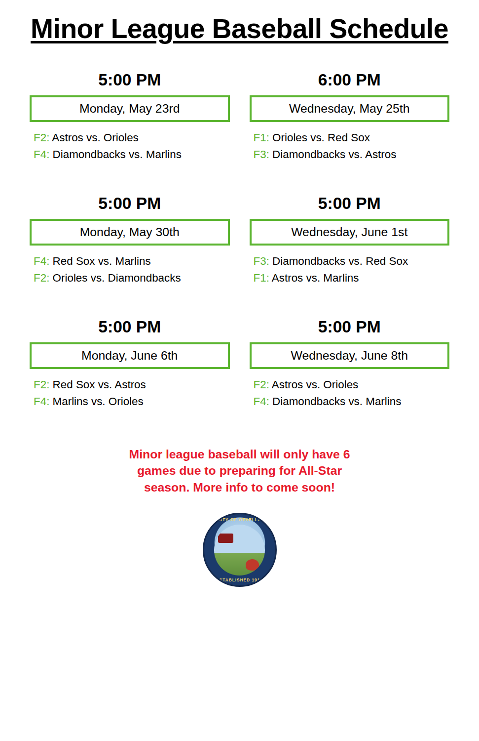Minor League Baseball Schedule
5:00 PM
Monday, May 23rd
F2: Astros vs. Orioles
F4: Diamondbacks vs. Marlins
6:00 PM
Wednesday, May 25th
F1: Orioles vs. Red Sox
F3: Diamondbacks vs. Astros
5:00 PM
Monday, May 30th
F4: Red Sox vs. Marlins
F2: Orioles vs. Diamondbacks
5:00 PM
Wednesday, June 1st
F3: Diamondbacks vs. Red Sox
F1: Astros vs. Marlins
5:00 PM
Monday, June 6th
F2: Red Sox vs. Astros
F4: Marlins vs. Orioles
5:00 PM
Wednesday, June 8th
F2: Astros vs. Orioles
F4: Diamondbacks vs. Marlins
Minor league baseball will only have 6
games due to preparing for All-Star
season. More info to come soon!
CITY OF OTHELLO
ESTABLISHED 1910